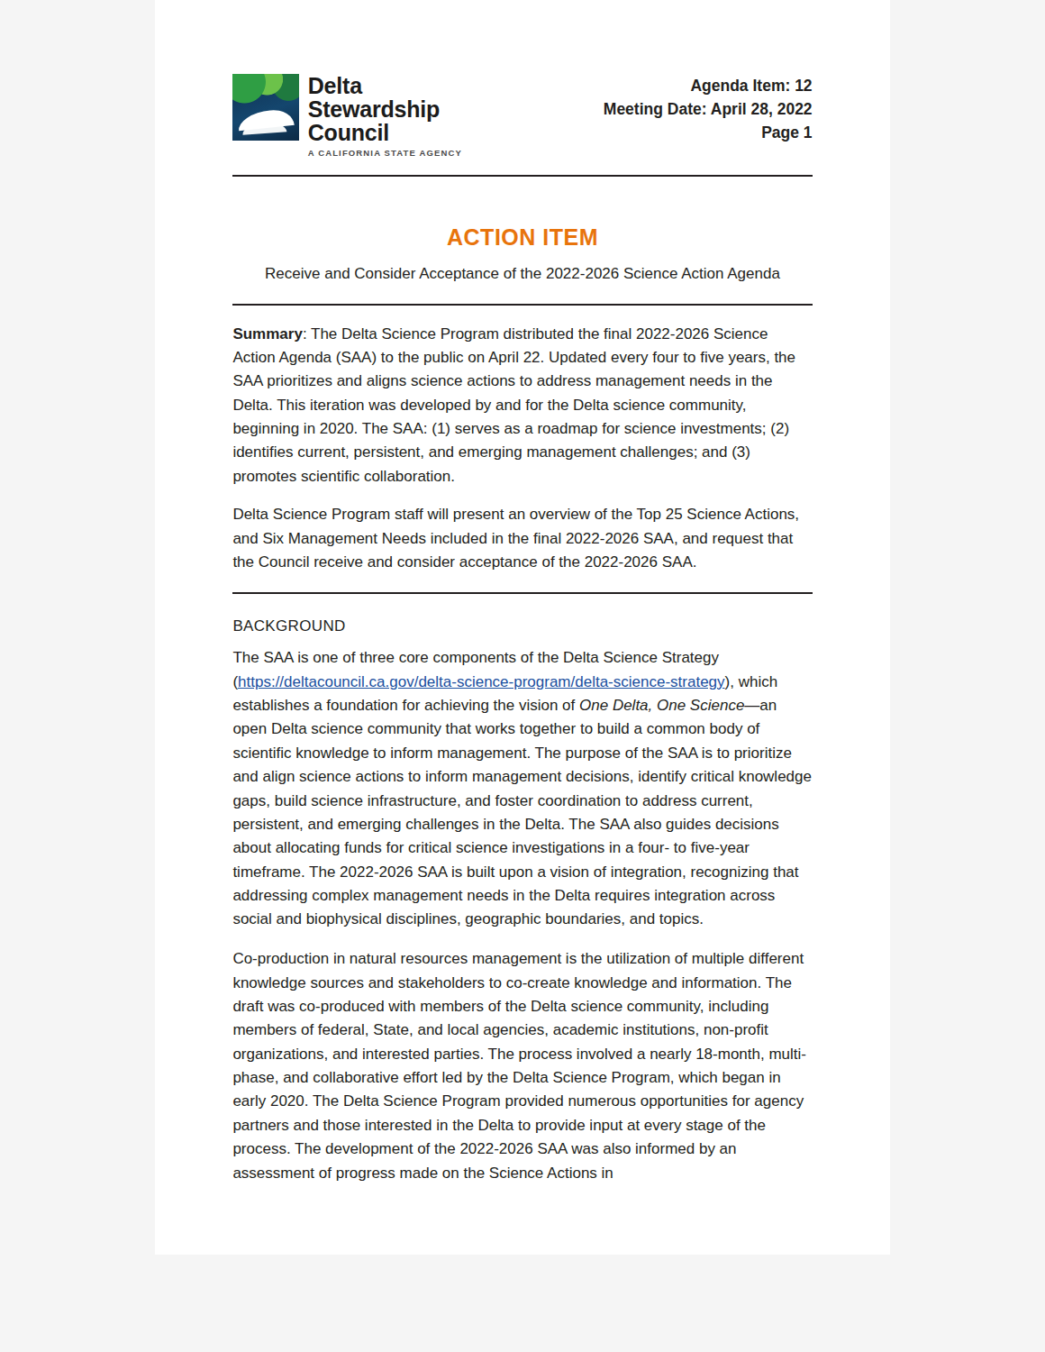Delta Stewardship Council A California State Agency
Agenda Item: 12
Meeting Date: April 28, 2022
Page 1
ACTION ITEM
Receive and Consider Acceptance of the 2022-2026 Science Action Agenda
Summary: The Delta Science Program distributed the final 2022-2026 Science Action Agenda (SAA) to the public on April 22. Updated every four to five years, the SAA prioritizes and aligns science actions to address management needs in the Delta. This iteration was developed by and for the Delta science community, beginning in 2020. The SAA: (1) serves as a roadmap for science investments; (2) identifies current, persistent, and emerging management challenges; and (3) promotes scientific collaboration.
Delta Science Program staff will present an overview of the Top 25 Science Actions, and Six Management Needs included in the final 2022-2026 SAA, and request that the Council receive and consider acceptance of the 2022-2026 SAA.
BACKGROUND
The SAA is one of three core components of the Delta Science Strategy (https://deltacouncil.ca.gov/delta-science-program/delta-science-strategy), which establishes a foundation for achieving the vision of One Delta, One Science—an open Delta science community that works together to build a common body of scientific knowledge to inform management. The purpose of the SAA is to prioritize and align science actions to inform management decisions, identify critical knowledge gaps, build science infrastructure, and foster coordination to address current, persistent, and emerging challenges in the Delta. The SAA also guides decisions about allocating funds for critical science investigations in a four- to five-year timeframe. The 2022-2026 SAA is built upon a vision of integration, recognizing that addressing complex management needs in the Delta requires integration across social and biophysical disciplines, geographic boundaries, and topics.
Co-production in natural resources management is the utilization of multiple different knowledge sources and stakeholders to co-create knowledge and information. The draft was co-produced with members of the Delta science community, including members of federal, State, and local agencies, academic institutions, non-profit organizations, and interested parties. The process involved a nearly 18-month, multi-phase, and collaborative effort led by the Delta Science Program, which began in early 2020. The Delta Science Program provided numerous opportunities for agency partners and those interested in the Delta to provide input at every stage of the process. The development of the 2022-2026 SAA was also informed by an assessment of progress made on the Science Actions in